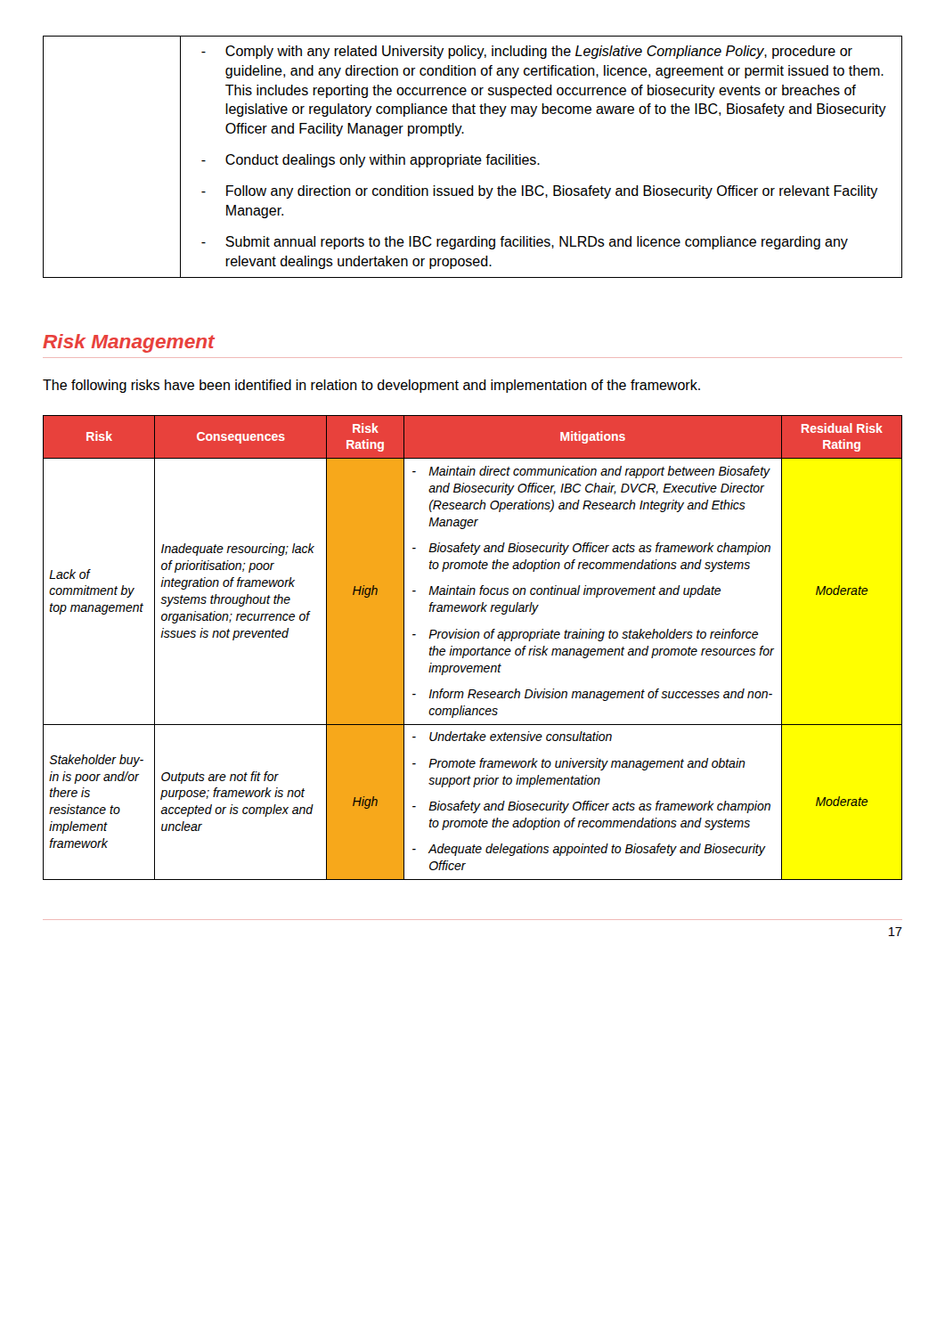| | Comply with any related University policy, including the Legislative Compliance Policy , procedure or guideline, and any direction or condition of any certification, licence, agreement or permit issued to them. This includes reporting the occurrence or suspected occurrence of biosecurity events or breaches of legislative or regulatory compliance that they may become aware of to the IBC, Biosafety and Biosecurity Officer and Facility Manager promptly. Conduct dealings only within appropriate facilities. Follow any direction or condition issued by the IBC, Biosafety and Biosecurity Officer or relevant Facility Manager. Submit annual reports to the IBC regarding facilities, NLRDs and licence compliance regarding any relevant dealings undertaken or proposed. |
Risk Management
The following risks have been identified in relation to development and implementation of the framework.
| Risk | Consequences | Risk Rating | Mitigations | Residual Risk Rating |
| --- | --- | --- | --- | --- |
| Lack of commitment by top management | Inadequate resourcing; lack of prioritisation; poor integration of framework systems throughout the organisation; recurrence of issues is not prevented | High | Maintain direct communication and rapport between Biosafety and Biosecurity Officer, IBC Chair, DVCR, Executive Director (Research Operations) and Research Integrity and Ethics Manager Biosafety and Biosecurity Officer acts as framework champion to promote the adoption of recommendations and systems Maintain focus on continual improvement and update framework regularly Provision of appropriate training to stakeholders to reinforce the importance of risk management and promote resources for improvement Inform Research Division management of successes and non-compliances | Moderate |
| Stakeholder buy-in is poor and/or there is resistance to implement framework | Outputs are not fit for purpose; framework is not accepted or is complex and unclear | High | Undertake extensive consultation Promote framework to university management and obtain support prior to implementation Biosafety and Biosecurity Officer acts as framework champion to promote the adoption of recommendations and systems Adequate delegations appointed to Biosafety and Biosecurity Officer | Moderate |
17